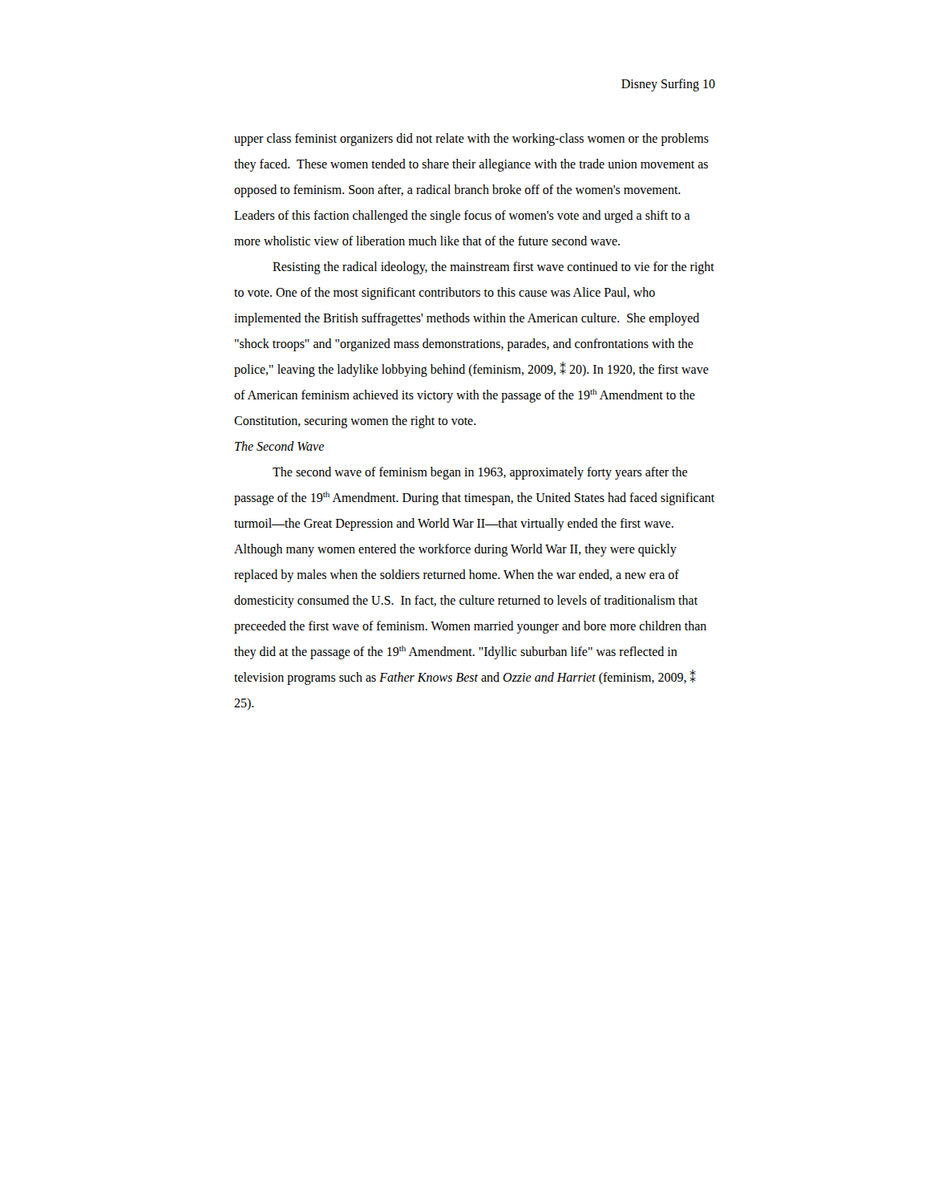Disney Surfing 10
upper class feminist organizers did not relate with the working-class women or the problems they faced. These women tended to share their allegiance with the trade union movement as opposed to feminism. Soon after, a radical branch broke off of the women's movement. Leaders of this faction challenged the single focus of women's vote and urged a shift to a more wholistic view of liberation much like that of the future second wave.
Resisting the radical ideology, the mainstream first wave continued to vie for the right to vote. One of the most significant contributors to this cause was Alice Paul, who implemented the British suffragettes' methods within the American culture. She employed "shock troops" and "organized mass demonstrations, parades, and confrontations with the police," leaving the ladylike lobbying behind (feminism, 2009, ⁑ 20). In 1920, the first wave of American feminism achieved its victory with the passage of the 19th Amendment to the Constitution, securing women the right to vote.
The Second Wave
The second wave of feminism began in 1963, approximately forty years after the passage of the 19th Amendment. During that timespan, the United States had faced significant turmoil—the Great Depression and World War II—that virtually ended the first wave. Although many women entered the workforce during World War II, they were quickly replaced by males when the soldiers returned home. When the war ended, a new era of domesticity consumed the U.S. In fact, the culture returned to levels of traditionalism that preceeded the first wave of feminism. Women married younger and bore more children than they did at the passage of the 19th Amendment. "Idyllic suburban life" was reflected in television programs such as Father Knows Best and Ozzie and Harriet (feminism, 2009, ⁑ 25).